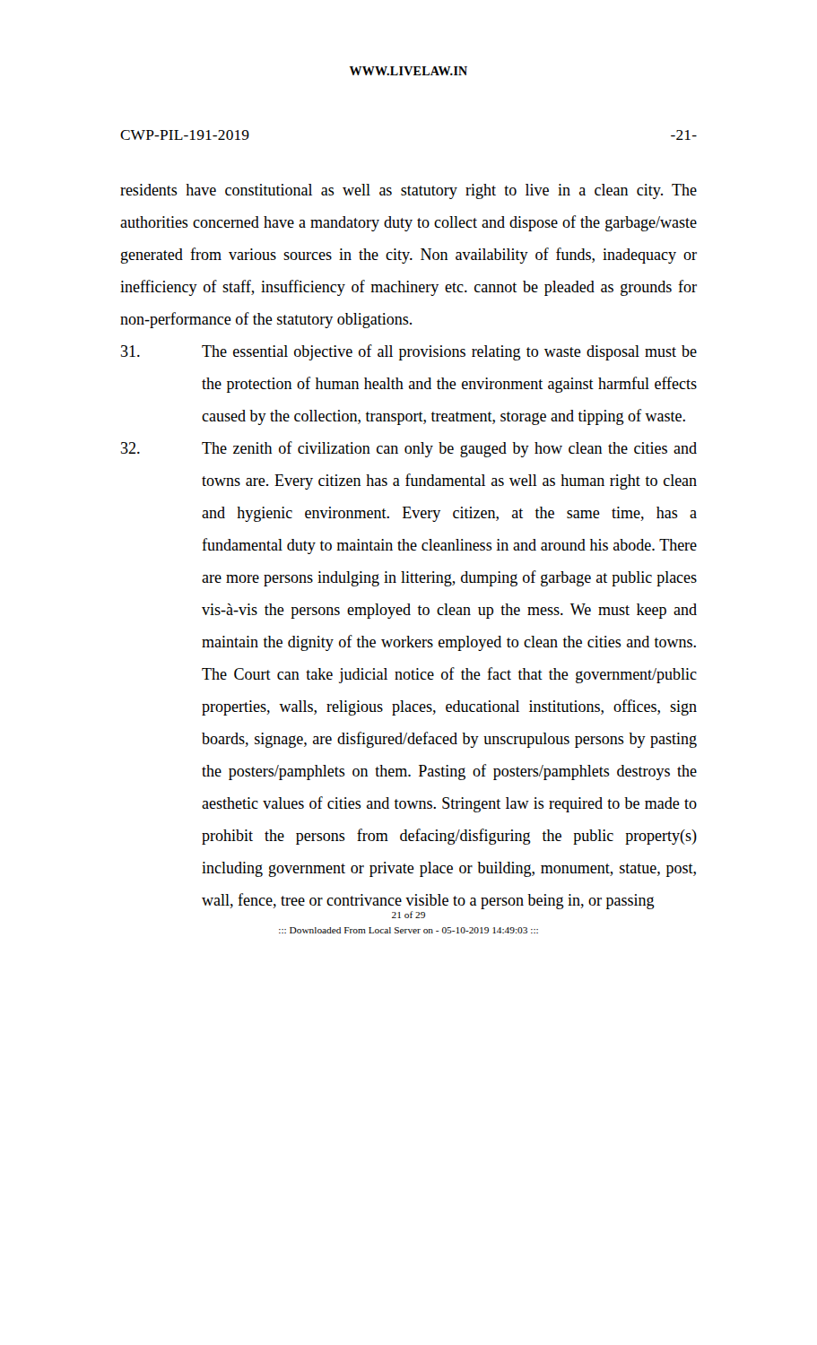WWW.LIVELAW.IN
CWP-PIL-191-2019 -21-
residents have constitutional as well as statutory right to live in a clean city. The authorities concerned have a mandatory duty to collect and dispose of the garbage/waste generated from various sources in the city. Non availability of funds, inadequacy or inefficiency of staff, insufficiency of machinery etc. cannot be pleaded as grounds for non-performance of the statutory obligations.
31.
The essential objective of all provisions relating to waste disposal must be the protection of human health and the environment against harmful effects caused by the collection, transport, treatment, storage and tipping of waste.
32.
The zenith of civilization can only be gauged by how clean the cities and towns are. Every citizen has a fundamental as well as human right to clean and hygienic environment. Every citizen, at the same time, has a fundamental duty to maintain the cleanliness in and around his abode. There are more persons indulging in littering, dumping of garbage at public places vis-à-vis the persons employed to clean up the mess. We must keep and maintain the dignity of the workers employed to clean the cities and towns. The Court can take judicial notice of the fact that the government/public properties, walls, religious places, educational institutions, offices, sign boards, signage, are disfigured/defaced by unscrupulous persons by pasting the posters/pamphlets on them. Pasting of posters/pamphlets destroys the aesthetic values of cities and towns. Stringent law is required to be made to prohibit the persons from defacing/disfiguring the public property(s) including government or private place or building, monument, statue, post, wall, fence, tree or contrivance visible to a person being in, or passing
21 of 29
::: Downloaded From Local Server on - 05-10-2019 14:49:03 :::